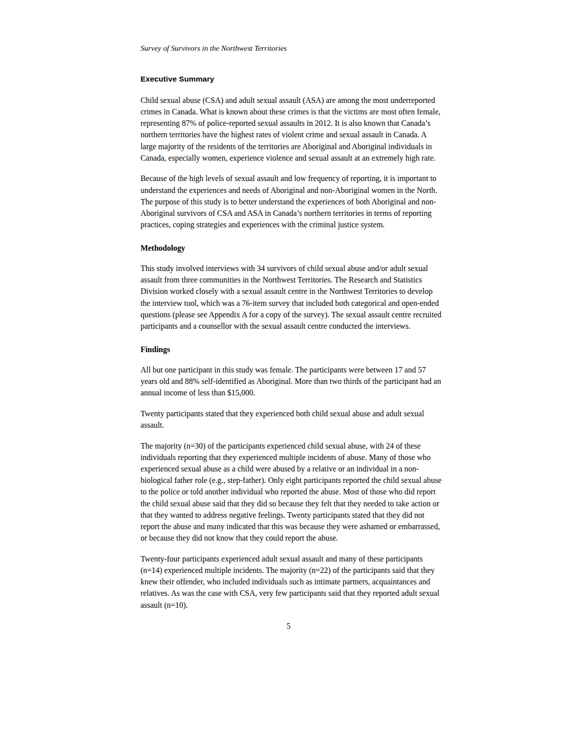Survey of Survivors in the Northwest Territories
Executive Summary
Child sexual abuse (CSA) and adult sexual assault (ASA) are among the most underreported crimes in Canada. What is known about these crimes is that the victims are most often female, representing 87% of police-reported sexual assaults in 2012. It is also known that Canada’s northern territories have the highest rates of violent crime and sexual assault in Canada. A large majority of the residents of the territories are Aboriginal and Aboriginal individuals in Canada, especially women, experience violence and sexual assault at an extremely high rate.
Because of the high levels of sexual assault and low frequency of reporting, it is important to understand the experiences and needs of Aboriginal and non-Aboriginal women in the North. The purpose of this study is to better understand the experiences of both Aboriginal and non-Aboriginal survivors of CSA and ASA in Canada’s northern territories in terms of reporting practices, coping strategies and experiences with the criminal justice system.
Methodology
This study involved interviews with 34 survivors of child sexual abuse and/or adult sexual assault from three communities in the Northwest Territories. The Research and Statistics Division worked closely with a sexual assault centre in the Northwest Territories to develop the interview tool, which was a 76-item survey that included both categorical and open-ended questions (please see Appendix A for a copy of the survey). The sexual assault centre recruited participants and a counsellor with the sexual assault centre conducted the interviews.
Findings
All but one participant in this study was female. The participants were between 17 and 57 years old and 88% self-identified as Aboriginal. More than two thirds of the participant had an annual income of less than $15,000.
Twenty participants stated that they experienced both child sexual abuse and adult sexual assault.
The majority (n=30) of the participants experienced child sexual abuse, with 24 of these individuals reporting that they experienced multiple incidents of abuse. Many of those who experienced sexual abuse as a child were abused by a relative or an individual in a non-biological father role (e.g., step-father). Only eight participants reported the child sexual abuse to the police or told another individual who reported the abuse. Most of those who did report the child sexual abuse said that they did so because they felt that they needed to take action or that they wanted to address negative feelings. Twenty participants stated that they did not report the abuse and many indicated that this was because they were ashamed or embarrassed, or because they did not know that they could report the abuse.
Twenty-four participants experienced adult sexual assault and many of these participants (n=14) experienced multiple incidents. The majority (n=22) of the participants said that they knew their offender, who included individuals such as intimate partners, acquaintances and relatives. As was the case with CSA, very few participants said that they reported adult sexual assault (n=10).
5